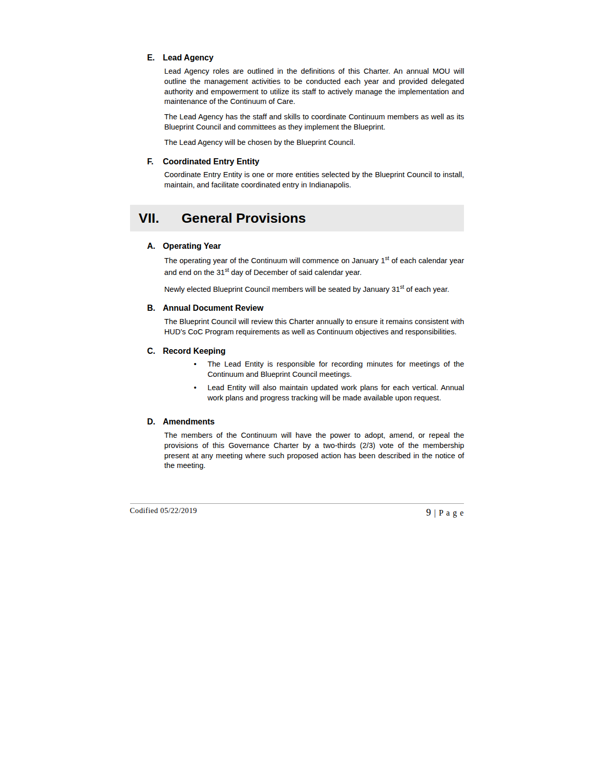E. Lead Agency
Lead Agency roles are outlined in the definitions of this Charter. An annual MOU will outline the management activities to be conducted each year and provided delegated authority and empowerment to utilize its staff to actively manage the implementation and maintenance of the Continuum of Care.
The Lead Agency has the staff and skills to coordinate Continuum members as well as its Blueprint Council and committees as they implement the Blueprint.
The Lead Agency will be chosen by the Blueprint Council.
F. Coordinated Entry Entity
Coordinate Entry Entity is one or more entities selected by the Blueprint Council to install, maintain, and facilitate coordinated entry in Indianapolis.
VII. General Provisions
A. Operating Year
The operating year of the Continuum will commence on January 1st of each calendar year and end on the 31st day of December of said calendar year.
Newly elected Blueprint Council members will be seated by January 31st of each year.
B. Annual Document Review
The Blueprint Council will review this Charter annually to ensure it remains consistent with HUD’s CoC Program requirements as well as Continuum objectives and responsibilities.
C. Record Keeping
The Lead Entity is responsible for recording minutes for meetings of the Continuum and Blueprint Council meetings.
Lead Entity will also maintain updated work plans for each vertical. Annual work plans and progress tracking will be made available upon request.
D. Amendments
The members of the Continuum will have the power to adopt, amend, or repeal the provisions of this Governance Charter by a two-thirds (2/3) vote of the membership present at any meeting where such proposed action has been described in the notice of the meeting.
Codified 05/22/2019
9 | P a g e